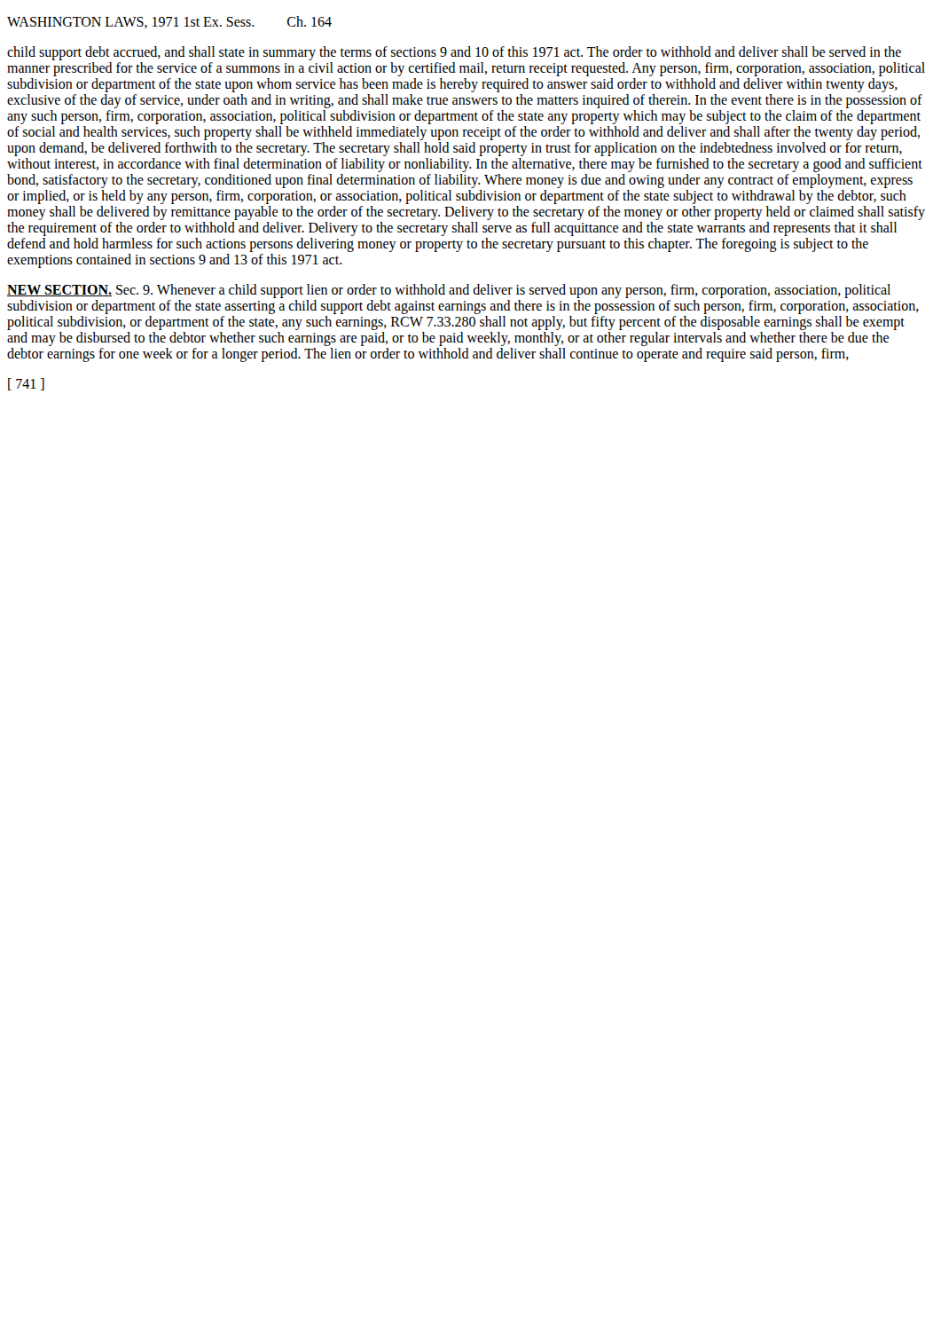WASHINGTON LAWS, 1971 1st Ex. Sess. Ch. 164
child support debt accrued, and shall state in summary the terms of sections 9 and 10 of this 1971 act. The order to withhold and deliver shall be served in the manner prescribed for the service of a summons in a civil action or by certified mail, return receipt requested. Any person, firm, corporation, association, political subdivision or department of the state upon whom service has been made is hereby required to answer said order to withhold and deliver within twenty days, exclusive of the day of service, under oath and in writing, and shall make true answers to the matters inquired of therein. In the event there is in the possession of any such person, firm, corporation, association, political subdivision or department of the state any property which may be subject to the claim of the department of social and health services, such property shall be withheld immediately upon receipt of the order to withhold and deliver and shall after the twenty day period, upon demand, be delivered forthwith to the secretary. The secretary shall hold said property in trust for application on the indebtedness involved or for return, without interest, in accordance with final determination of liability or nonliability. In the alternative, there may be furnished to the secretary a good and sufficient bond, satisfactory to the secretary, conditioned upon final determination of liability. Where money is due and owing under any contract of employment, express or implied, or is held by any person, firm, corporation, or association, political subdivision or department of the state subject to withdrawal by the debtor, such money shall be delivered by remittance payable to the order of the secretary. Delivery to the secretary of the money or other property held or claimed shall satisfy the requirement of the order to withhold and deliver. Delivery to the secretary shall serve as full acquittance and the state warrants and represents that it shall defend and hold harmless for such actions persons delivering money or property to the secretary pursuant to this chapter. The foregoing is subject to the exemptions contained in sections 9 and 13 of this 1971 act.
NEW SECTION. Sec. 9. Whenever a child support lien or order to withhold and deliver is served upon any person, firm, corporation, association, political subdivision or department of the state asserting a child support debt against earnings and there is in the possession of such person, firm, corporation, association, political subdivision, or department of the state, any such earnings, RCW 7.33.280 shall not apply, but fifty percent of the disposable earnings shall be exempt and may be disbursed to the debtor whether such earnings are paid, or to be paid weekly, monthly, or at other regular intervals and whether there be due the debtor earnings for one week or for a longer period. The lien or order to withhold and deliver shall continue to operate and require said person, firm,
[ 741 ]